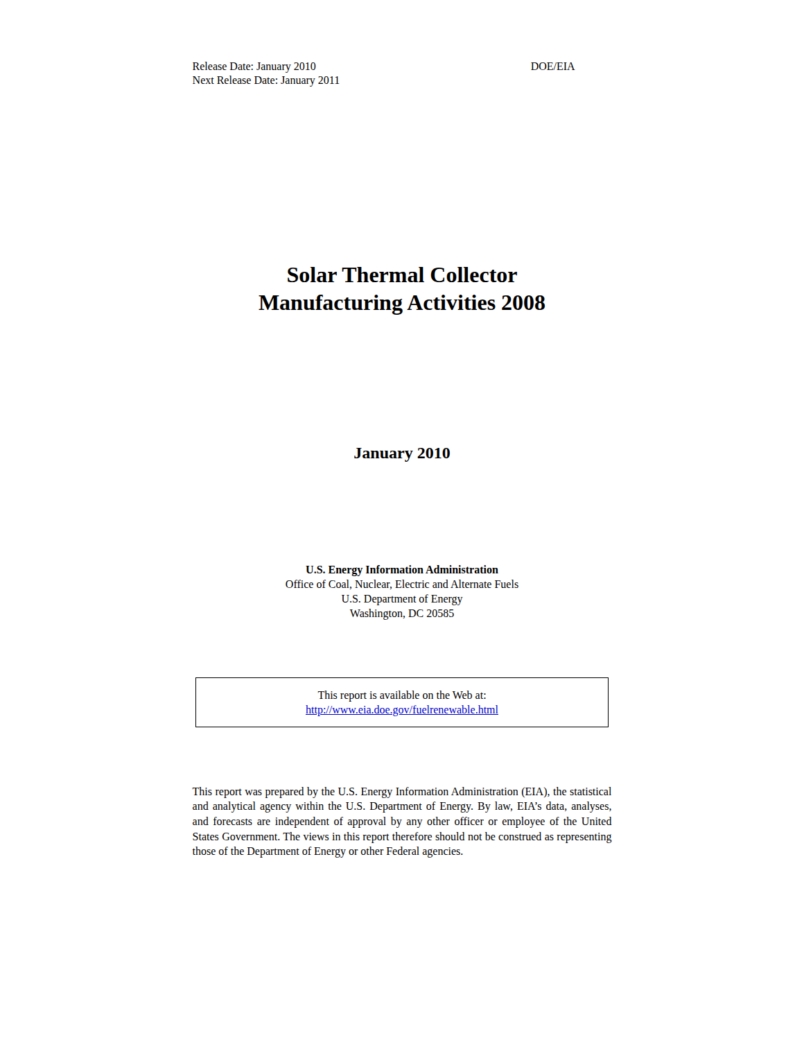Release Date: January 2010
Next Release Date: January 2011
DOE/EIA
Solar Thermal Collector
Manufacturing Activities 2008
January 2010
U.S. Energy Information Administration
Office of Coal, Nuclear, Electric and Alternate Fuels
U.S. Department of Energy
Washington, DC 20585
This report is available on the Web at:
http://www.eia.doe.gov/fuelrenewable.html
This report was prepared by the U.S. Energy Information Administration (EIA), the statistical and analytical agency within the U.S. Department of Energy. By law, EIA’s data, analyses, and forecasts are independent of approval by any other officer or employee of the United States Government. The views in this report therefore should not be construed as representing those of the Department of Energy or other Federal agencies.